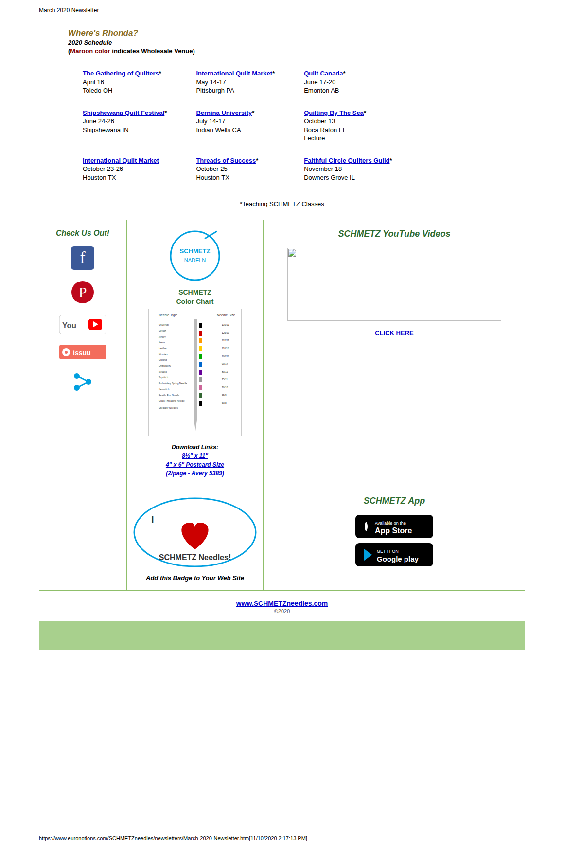March 2020 Newsletter
Where's Rhonda?
2020 Schedule
(Maroon color indicates Wholesale Venue)
| The Gathering of Quilters * April 16 Toledo OH | International Quilt Market * May 14-17 Pittsburgh PA | Quilt Canada * June 17-20 Emonton AB |
| Shipshewana Quilt Festival * June 24-26 Shipshewana IN | Bernina University * July 14-17 Indian Wells CA | Quilting By The Sea * October 13 Boca Raton FL Lecture |
| International Quilt Market October 23-26 Houston TX | Threads of Success * October 25 Houston TX | Faithful Circle Quilters Guild * November 18 Downers Grove IL |
*Teaching SCHMETZ Classes
| Check Us Out! | SCHMETZ Color Chart Download Links: 8½" x 11" 4" x 6" Postcard Size (2/page - Avery 5389) | SCHMETZ YouTube Videos CLICK HERE |
| Add this Badge to Your Web Site | SCHMETZ App |
www.SCHMETZneedles.com
©2020
https://www.euronotions.com/SCHMETZneedles/newsletters/March-2020-Newsletter.htm[11/10/2020 2:17:13 PM]